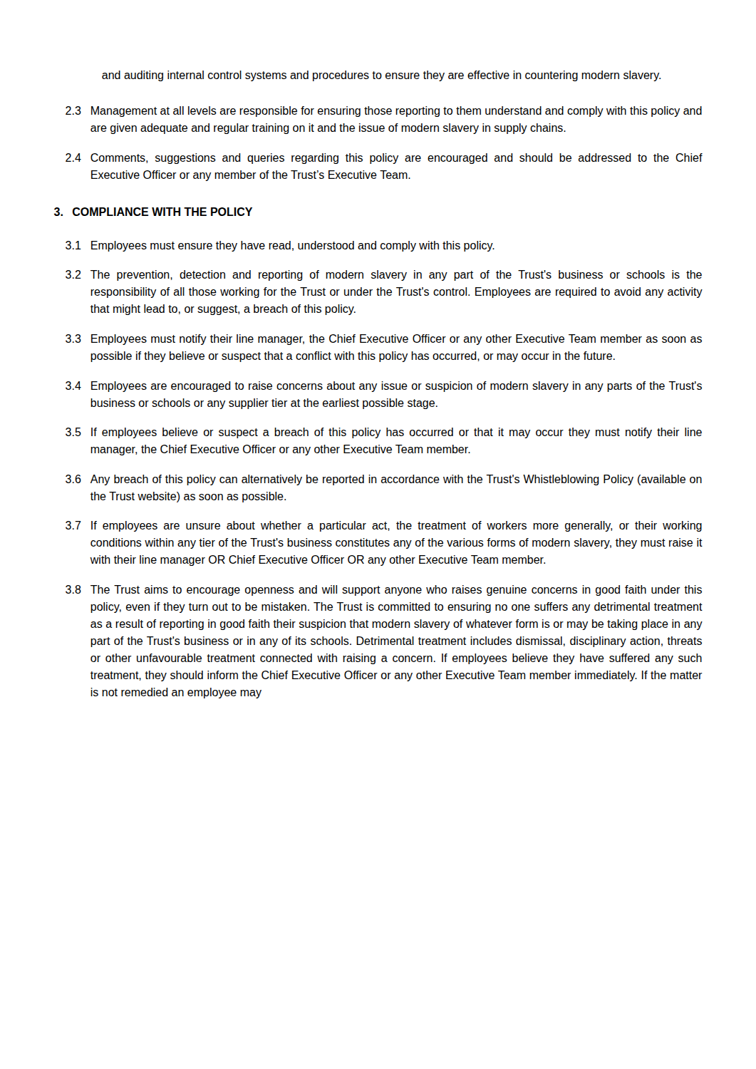and auditing internal control systems and procedures to ensure they are effective in countering modern slavery.
2.3
Management at all levels are responsible for ensuring those reporting to them understand and comply with this policy and are given adequate and regular training on it and the issue of modern slavery in supply chains.
2.4
Comments, suggestions and queries regarding this policy are encouraged and should be addressed to the Chief Executive Officer or any member of the Trust’s Executive Team.
3. COMPLIANCE WITH THE POLICY
3.1
Employees must ensure they have read, understood and comply with this policy.
3.2
The prevention, detection and reporting of modern slavery in any part of the Trust's business or schools is the responsibility of all those working for the Trust or under the Trust's control. Employees are required to avoid any activity that might lead to, or suggest, a breach of this policy.
3.3
Employees must notify their line manager, the Chief Executive Officer or any other Executive Team member as soon as possible if they believe or suspect that a conflict with this policy has occurred, or may occur in the future.
3.4
Employees are encouraged to raise concerns about any issue or suspicion of modern slavery in any parts of the Trust's business or schools or any supplier tier at the earliest possible stage.
3.5
If employees believe or suspect a breach of this policy has occurred or that it may occur they must notify their line manager, the Chief Executive Officer or any other Executive Team member.
3.6
Any breach of this policy can alternatively be reported in accordance with the Trust's Whistleblowing Policy (available on the Trust website) as soon as possible.
3.7
If employees are unsure about whether a particular act, the treatment of workers more generally, or their working conditions within any tier of the Trust's business constitutes any of the various forms of modern slavery, they must raise it with their line manager OR Chief Executive Officer OR any other Executive Team member.
3.8
The Trust aims to encourage openness and will support anyone who raises genuine concerns in good faith under this policy, even if they turn out to be mistaken. The Trust is committed to ensuring no one suffers any detrimental treatment as a result of reporting in good faith their suspicion that modern slavery of whatever form is or may be taking place in any part of the Trust's business or in any of its schools. Detrimental treatment includes dismissal, disciplinary action, threats or other unfavourable treatment connected with raising a concern. If employees believe they have suffered any such treatment, they should inform the Chief Executive Officer or any other Executive Team member immediately. If the matter is not remedied an employee may